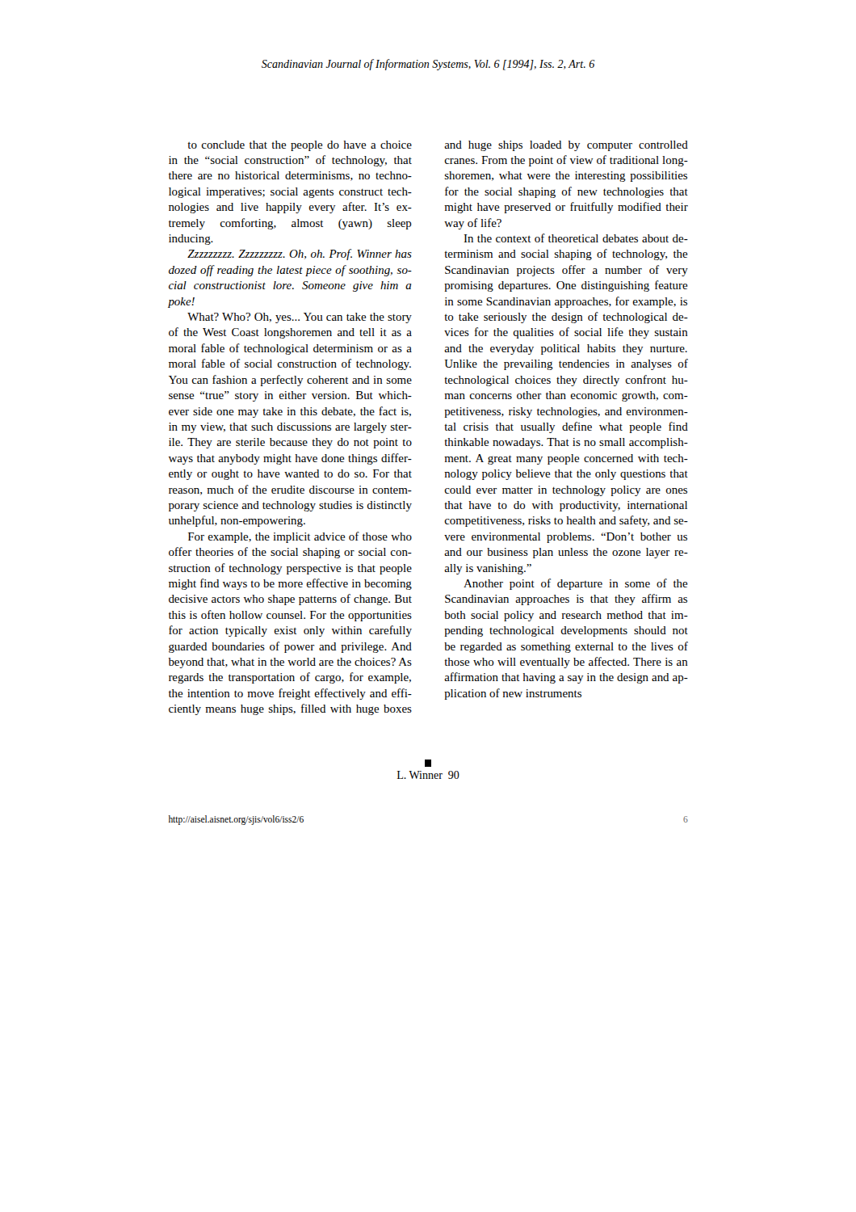Scandinavian Journal of Information Systems, Vol. 6 [1994], Iss. 2, Art. 6
to conclude that the people do have a choice in the “social construction” of technology, that there are no historical determinisms, no technological imperatives; social agents construct technologies and live happily every after. It’s extremely comforting, almost (yawn) sleep inducing.
Zzzzzzzzz. Zzzzzzzzz. Oh, oh. Prof. Winner has dozed off reading the latest piece of soothing, social constructionist lore. Someone give him a poke!
What? Who? Oh, yes... You can take the story of the West Coast longshoremen and tell it as a moral fable of technological determinism or as a moral fable of social construction of technology. You can fashion a perfectly coherent and in some sense “true” story in either version. But whichever side one may take in this debate, the fact is, in my view, that such discussions are largely sterile. They are sterile because they do not point to ways that anybody might have done things differently or ought to have wanted to do so. For that reason, much of the erudite discourse in contemporary science and technology studies is distinctly unhelpful, non-empowering.
For example, the implicit advice of those who offer theories of the social shaping or social construction of technology perspective is that people might find ways to be more effective in becoming decisive actors who shape patterns of change. But this is often hollow counsel. For the opportunities for action typically exist only within carefully guarded boundaries of power and privilege. And beyond that, what in the world are the choices? As regards the transportation of cargo, for example, the intention to move freight effectively and efficiently means huge ships, filled with huge boxes and huge ships loaded by computer controlled cranes. From the point of view of traditional longshoremen, what were the interesting possibilities for the social shaping of new technologies that might have preserved or fruitfully modified their way of life?
In the context of theoretical debates about determinism and social shaping of technology, the Scandinavian projects offer a number of very promising departures. One distinguishing feature in some Scandinavian approaches, for example, is to take seriously the design of technological devices for the qualities of social life they sustain and the everyday political habits they nurture. Unlike the prevailing tendencies in analyses of technological choices they directly confront human concerns other than economic growth, competitiveness, risky technologies, and environmental crisis that usually define what people find thinkable nowadays. That is no small accomplishment. A great many people concerned with technology policy believe that the only questions that could ever matter in technology policy are ones that have to do with productivity, international competitiveness, risks to health and safety, and severe environmental problems. “Don’t bother us and our business plan unless the ozone layer really is vanishing.”
Another point of departure in some of the Scandinavian approaches is that they affirm as both social policy and research method that impending technological developments should not be regarded as something external to the lives of those who will eventually be affected. There is an affirmation that having a say in the design and application of new instruments
L. Winner 90
http://aisel.aisnet.org/sjis/vol6/iss2/6 6